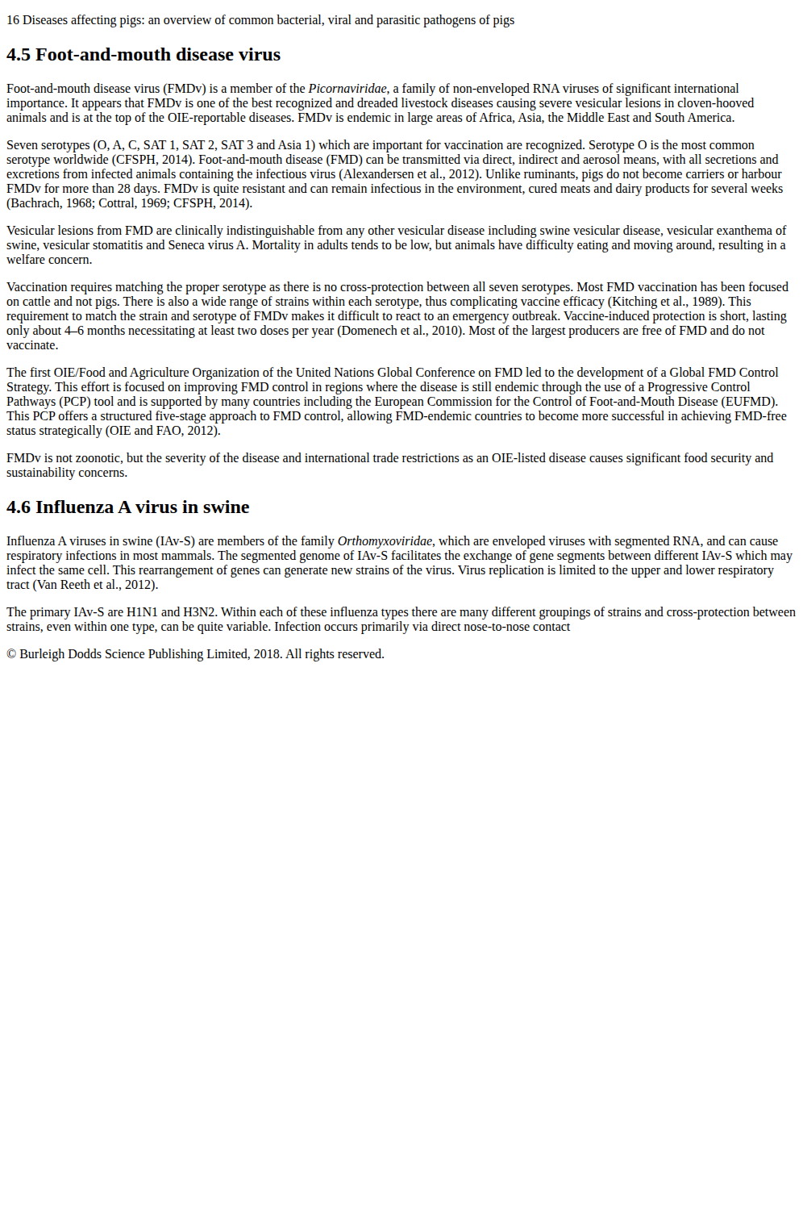16 Diseases affecting pigs: an overview of common bacterial, viral and parasitic pathogens of pigs
4.5 Foot-and-mouth disease virus
Foot-and-mouth disease virus (FMDv) is a member of the Picornaviridae, a family of non-enveloped RNA viruses of significant international importance. It appears that FMDv is one of the best recognized and dreaded livestock diseases causing severe vesicular lesions in cloven-hooved animals and is at the top of the OIE-reportable diseases. FMDv is endemic in large areas of Africa, Asia, the Middle East and South America.
Seven serotypes (O, A, C, SAT 1, SAT 2, SAT 3 and Asia 1) which are important for vaccination are recognized. Serotype O is the most common serotype worldwide (CFSPH, 2014). Foot-and-mouth disease (FMD) can be transmitted via direct, indirect and aerosol means, with all secretions and excretions from infected animals containing the infectious virus (Alexandersen et al., 2012). Unlike ruminants, pigs do not become carriers or harbour FMDv for more than 28 days. FMDv is quite resistant and can remain infectious in the environment, cured meats and dairy products for several weeks (Bachrach, 1968; Cottral, 1969; CFSPH, 2014).
Vesicular lesions from FMD are clinically indistinguishable from any other vesicular disease including swine vesicular disease, vesicular exanthema of swine, vesicular stomatitis and Seneca virus A. Mortality in adults tends to be low, but animals have difficulty eating and moving around, resulting in a welfare concern.
Vaccination requires matching the proper serotype as there is no cross-protection between all seven serotypes. Most FMD vaccination has been focused on cattle and not pigs. There is also a wide range of strains within each serotype, thus complicating vaccine efficacy (Kitching et al., 1989). This requirement to match the strain and serotype of FMDv makes it difficult to react to an emergency outbreak. Vaccine-induced protection is short, lasting only about 4–6 months necessitating at least two doses per year (Domenech et al., 2010). Most of the largest producers are free of FMD and do not vaccinate.
The first OIE/Food and Agriculture Organization of the United Nations Global Conference on FMD led to the development of a Global FMD Control Strategy. This effort is focused on improving FMD control in regions where the disease is still endemic through the use of a Progressive Control Pathways (PCP) tool and is supported by many countries including the European Commission for the Control of Foot-and-Mouth Disease (EUFMD). This PCP offers a structured five-stage approach to FMD control, allowing FMD-endemic countries to become more successful in achieving FMD-free status strategically (OIE and FAO, 2012).
FMDv is not zoonotic, but the severity of the disease and international trade restrictions as an OIE-listed disease causes significant food security and sustainability concerns.
4.6 Influenza A virus in swine
Influenza A viruses in swine (IAv-S) are members of the family Orthomyxoviridae, which are enveloped viruses with segmented RNA, and can cause respiratory infections in most mammals. The segmented genome of IAv-S facilitates the exchange of gene segments between different IAv-S which may infect the same cell. This rearrangement of genes can generate new strains of the virus. Virus replication is limited to the upper and lower respiratory tract (Van Reeth et al., 2012).
The primary IAv-S are H1N1 and H3N2. Within each of these influenza types there are many different groupings of strains and cross-protection between strains, even within one type, can be quite variable. Infection occurs primarily via direct nose-to-nose contact
© Burleigh Dodds Science Publishing Limited, 2018. All rights reserved.